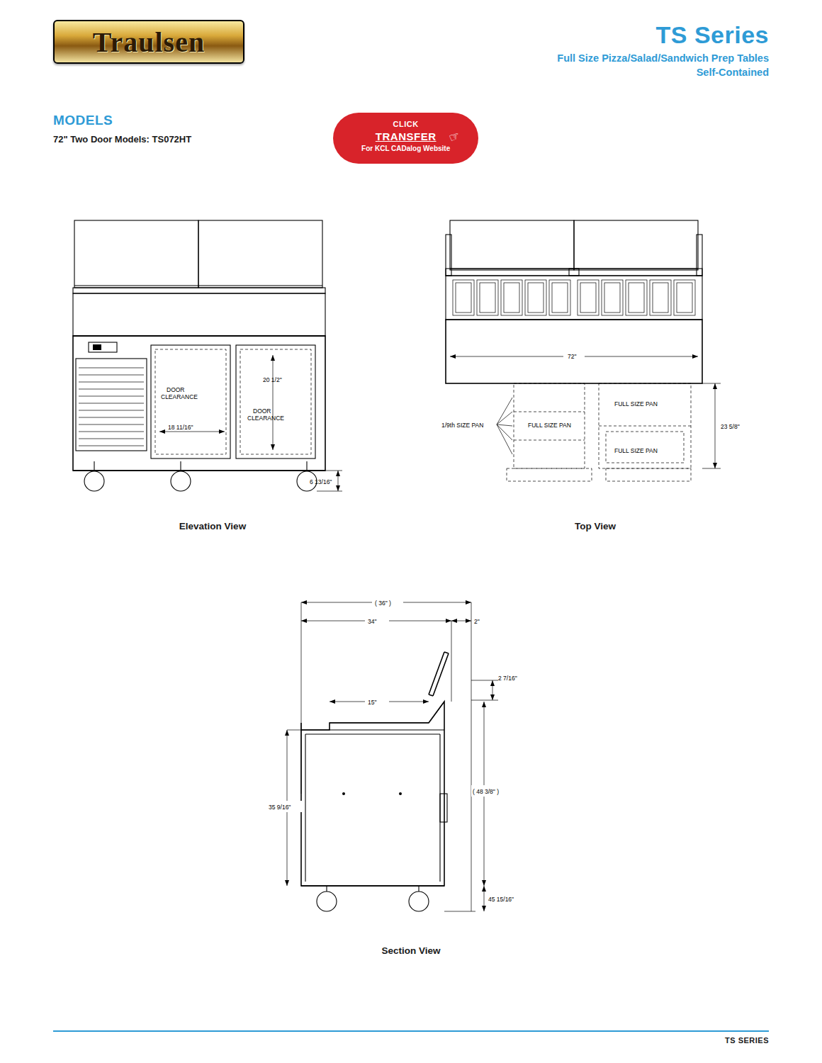Traulsen
TS Series
Full Size Pizza/Salad/Sandwich Prep Tables
Self-Contained
MODELS
72" Two Door Models: TS072HT
CLICK
TRANSFER
For KCL CADalog Website
☞
DOOR CLEARANCE DOOR CLEARANCE 20 1/2" 18 11/16" 6 13/16"
Elevation View
72" FULL SIZE PAN FULL SIZE PAN FULL SIZE PAN 1/9th SIZE PAN 23 5/8"
Top View
( 36" ) 34" 2" 2 7/16" 15" ( 48 3/8" ) 35 9/16" 45 15/16"
Section View
TS SERIES